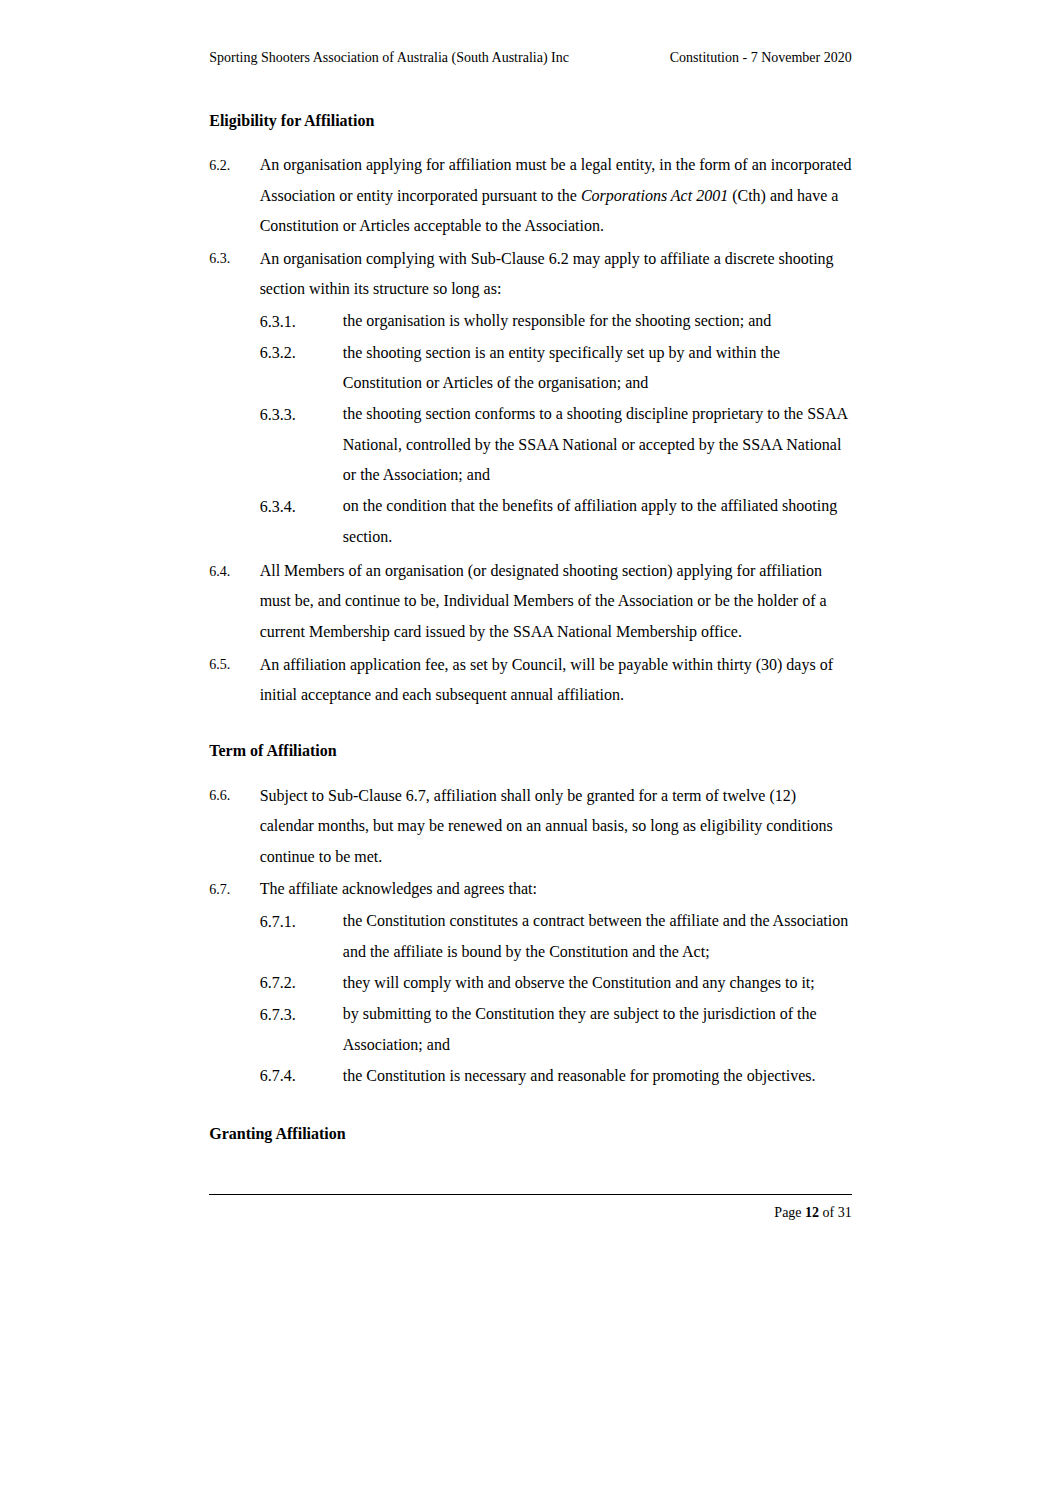Sporting Shooters Association of Australia (South Australia) Inc
Constitution - 7 November 2020
Eligibility for Affiliation
6.2.
An organisation applying for affiliation must be a legal entity, in the form of an incorporated Association or entity incorporated pursuant to the Corporations Act 2001 (Cth) and have a Constitution or Articles acceptable to the Association.
6.3.
An organisation complying with Sub-Clause 6.2 may apply to affiliate a discrete shooting section within its structure so long as:
6.3.1.
the organisation is wholly responsible for the shooting section; and
6.3.2.
the shooting section is an entity specifically set up by and within the Constitution or Articles of the organisation; and
6.3.3.
the shooting section conforms to a shooting discipline proprietary to the SSAA National, controlled by the SSAA National or accepted by the SSAA National or the Association; and
6.3.4.
on the condition that the benefits of affiliation apply to the affiliated shooting section.
6.4.
All Members of an organisation (or designated shooting section) applying for affiliation must be, and continue to be, Individual Members of the Association or be the holder of a current Membership card issued by the SSAA National Membership office.
6.5.
An affiliation application fee, as set by Council, will be payable within thirty (30) days of initial acceptance and each subsequent annual affiliation.
Term of Affiliation
6.6.
Subject to Sub-Clause 6.7, affiliation shall only be granted for a term of twelve (12) calendar months, but may be renewed on an annual basis, so long as eligibility conditions continue to be met.
6.7.
The affiliate acknowledges and agrees that:
6.7.1.
the Constitution constitutes a contract between the affiliate and the Association and the affiliate is bound by the Constitution and the Act;
6.7.2.
they will comply with and observe the Constitution and any changes to it;
6.7.3.
by submitting to the Constitution they are subject to the jurisdiction of the Association; and
6.7.4.
the Constitution is necessary and reasonable for promoting the objectives.
Granting Affiliation
Page 12 of 31